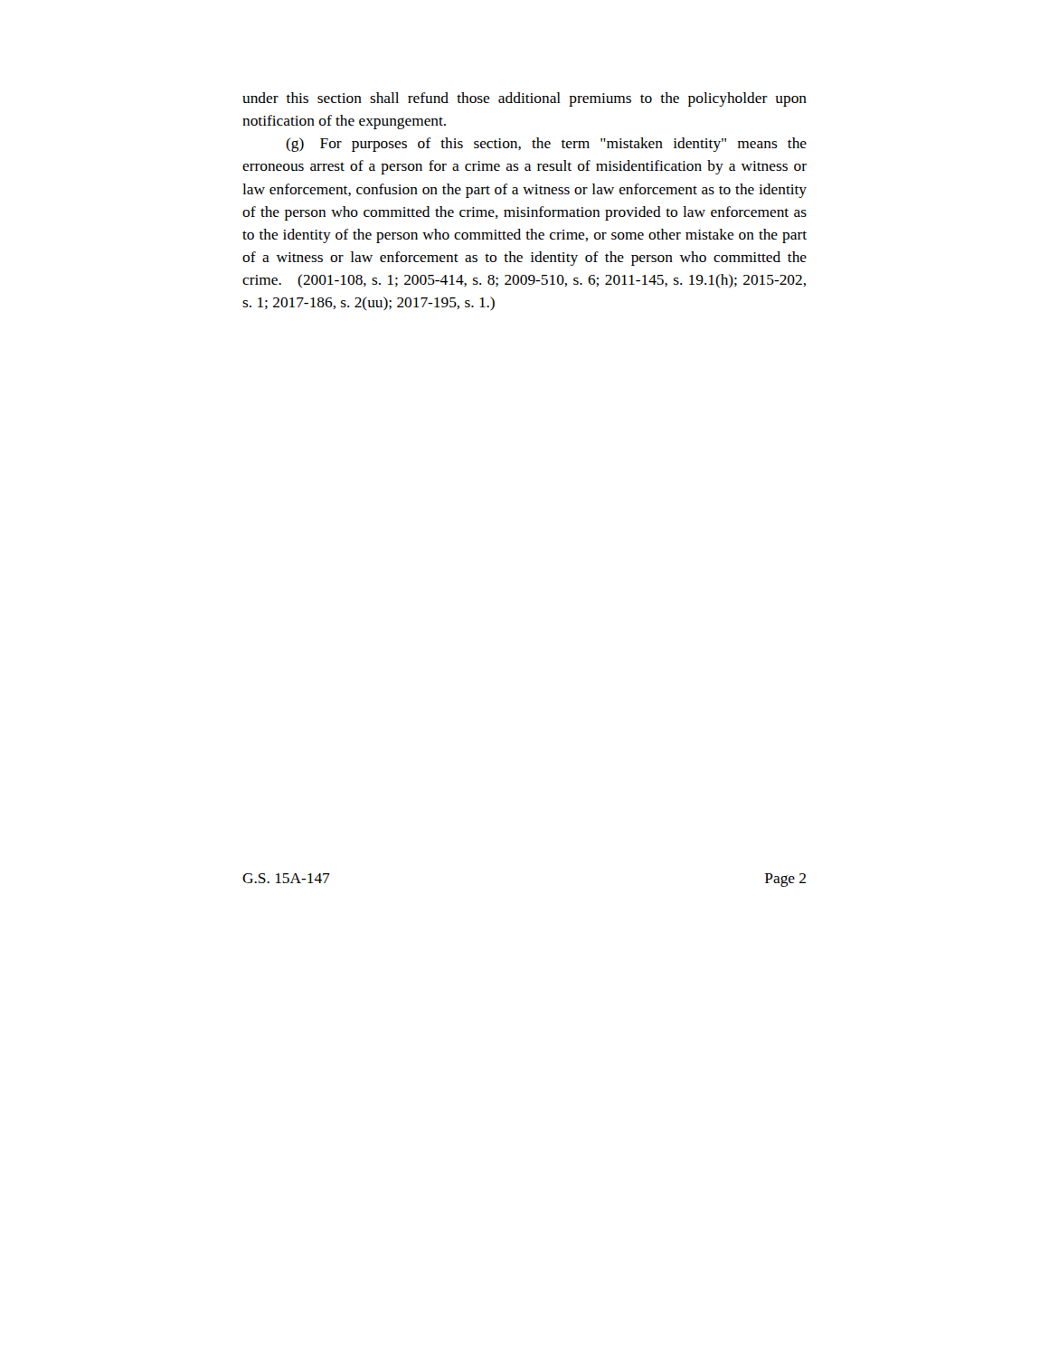under this section shall refund those additional premiums to the policyholder upon notification of the expungement.
(g) For purposes of this section, the term "mistaken identity" means the erroneous arrest of a person for a crime as a result of misidentification by a witness or law enforcement, confusion on the part of a witness or law enforcement as to the identity of the person who committed the crime, misinformation provided to law enforcement as to the identity of the person who committed the crime, or some other mistake on the part of a witness or law enforcement as to the identity of the person who committed the crime. (2001-108, s. 1; 2005-414, s. 8; 2009-510, s. 6; 2011-145, s. 19.1(h); 2015-202, s. 1; 2017-186, s. 2(uu); 2017-195, s. 1.)
G.S. 15A-147
Page 2